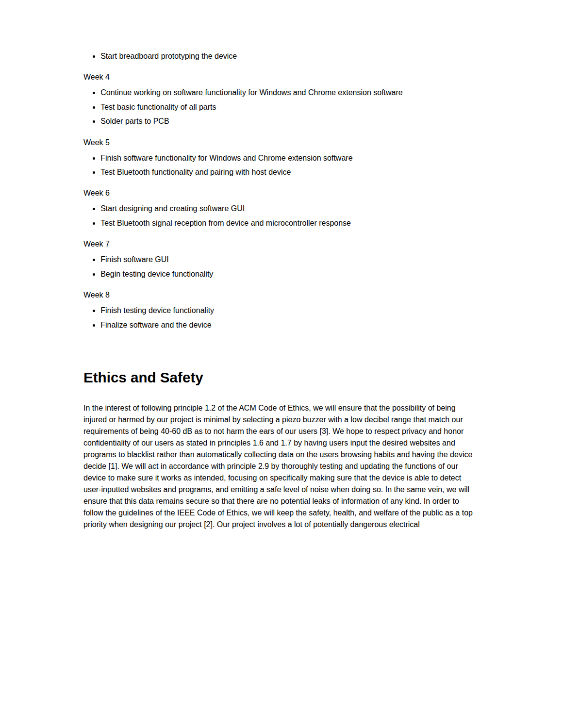Start breadboard prototyping the device
Week 4
Continue working on software functionality for Windows and Chrome extension software
Test basic functionality of all parts
Solder parts to PCB
Week 5
Finish software functionality for Windows and Chrome extension software
Test Bluetooth functionality and pairing with host device
Week 6
Start designing and creating software GUI
Test Bluetooth signal reception from device and microcontroller response
Week 7
Finish software GUI
Begin testing device functionality
Week 8
Finish testing device functionality
Finalize software and the device
Ethics and Safety
In the interest of following principle 1.2 of the ACM Code of Ethics, we will ensure that the possibility of being injured or harmed by our project is minimal by selecting a piezo buzzer with a low decibel range that match our requirements of being 40-60 dB as to not harm the ears of our users [3]. We hope to respect privacy and honor confidentiality of our users as stated in principles 1.6 and 1.7 by having users input the desired websites and programs to blacklist rather than automatically collecting data on the users browsing habits and having the device decide [1]. We will act in accordance with principle 2.9 by thoroughly testing and updating the functions of our device to make sure it works as intended, focusing on specifically making sure that the device is able to detect user-inputted websites and programs, and emitting a safe level of noise when doing so. In the same vein, we will ensure that this data remains secure so that there are no potential leaks of information of any kind. In order to follow the guidelines of the IEEE Code of Ethics, we will keep the safety, health, and welfare of the public as a top priority when designing our project [2]. Our project involves a lot of potentially dangerous electrical